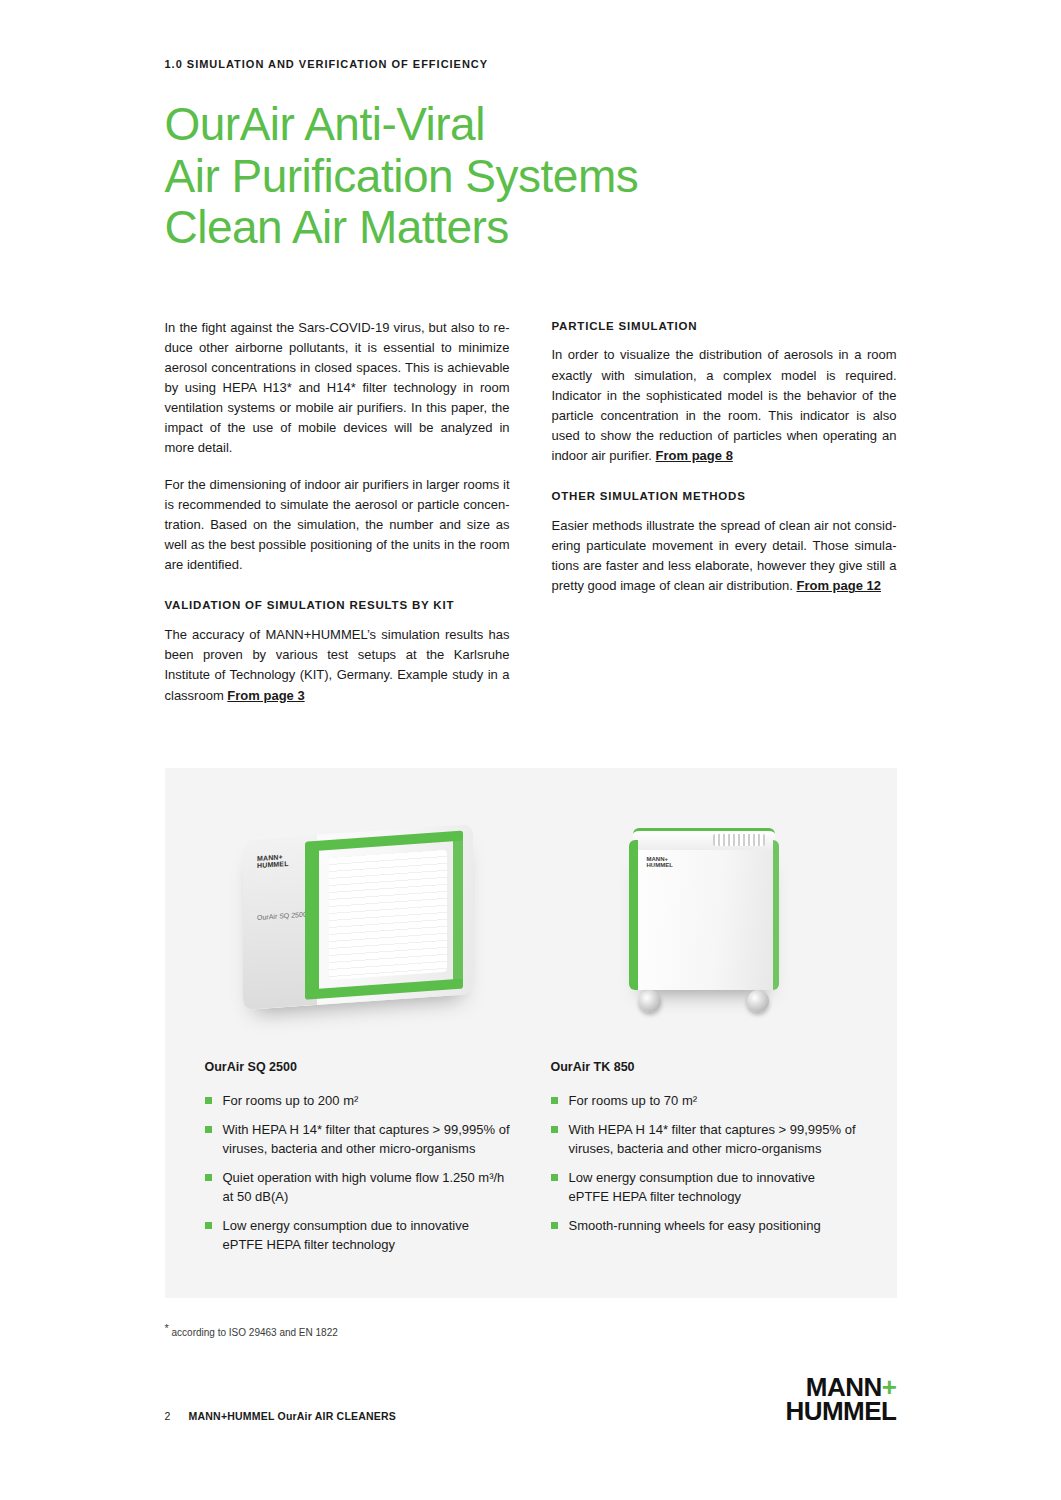1.0 Simulation and Verification of Efficiency
OurAir Anti-Viral Air Purification Systems Clean Air Matters
In the fight against the Sars-COVID-19 virus, but also to reduce other airborne pollutants, it is essential to minimize aerosol concentrations in closed spaces. This is achievable by using HEPA H13* and H14* filter technology in room ventilation systems or mobile air purifiers. In this paper, the impact of the use of mobile devices will be analyzed in more detail.
For the dimensioning of indoor air purifiers in larger rooms it is recommended to simulate the aerosol or particle concentration. Based on the simulation, the number and size as well as the best possible positioning of the units in the room are identified.
Validation of Simulation Results by KIT
The accuracy of MANN+HUMMEL’s simulation results has been proven by various test setups at the Karlsruhe Institute of Technology (KIT), Germany. Example study in a classroom From page 3
Particle Simulation
In order to visualize the distribution of aerosols in a room exactly with simulation, a complex model is required. Indicator in the sophisticated model is the behavior of the particle concentration in the room. This indicator is also used to show the reduction of particles when operating an indoor air purifier. From page 8
Other Simulation Methods
Easier methods illustrate the spread of clean air not considering particulate movement in every detail. Those simulations are faster and less elaborate, however they give still a pretty good image of clean air distribution. From page 12
MANN+
HUMMEL
OurAir SQ 2500
OurAir SQ 2500
For rooms up to 200 m²
With HEPA H 14* filter that captures > 99,995% of viruses, bacteria and other micro-organisms
Quiet operation with high volume flow 1.250 m³/h at 50 dB(A)
Low energy consumption due to innovative ePTFE HEPA filter technology
MANN+
HUMMEL
OurAir TK 850
For rooms up to 70 m²
With HEPA H 14* filter that captures > 99,995% of viruses, bacteria and other micro-organisms
Low energy consumption due to innovative ePTFE HEPA filter technology
Smooth-running wheels for easy positioning
* according to ISO 29463 and EN 1822
2 MANN+HUMMEL OurAir AIR CLEANERS
MANN+
HUMMEL